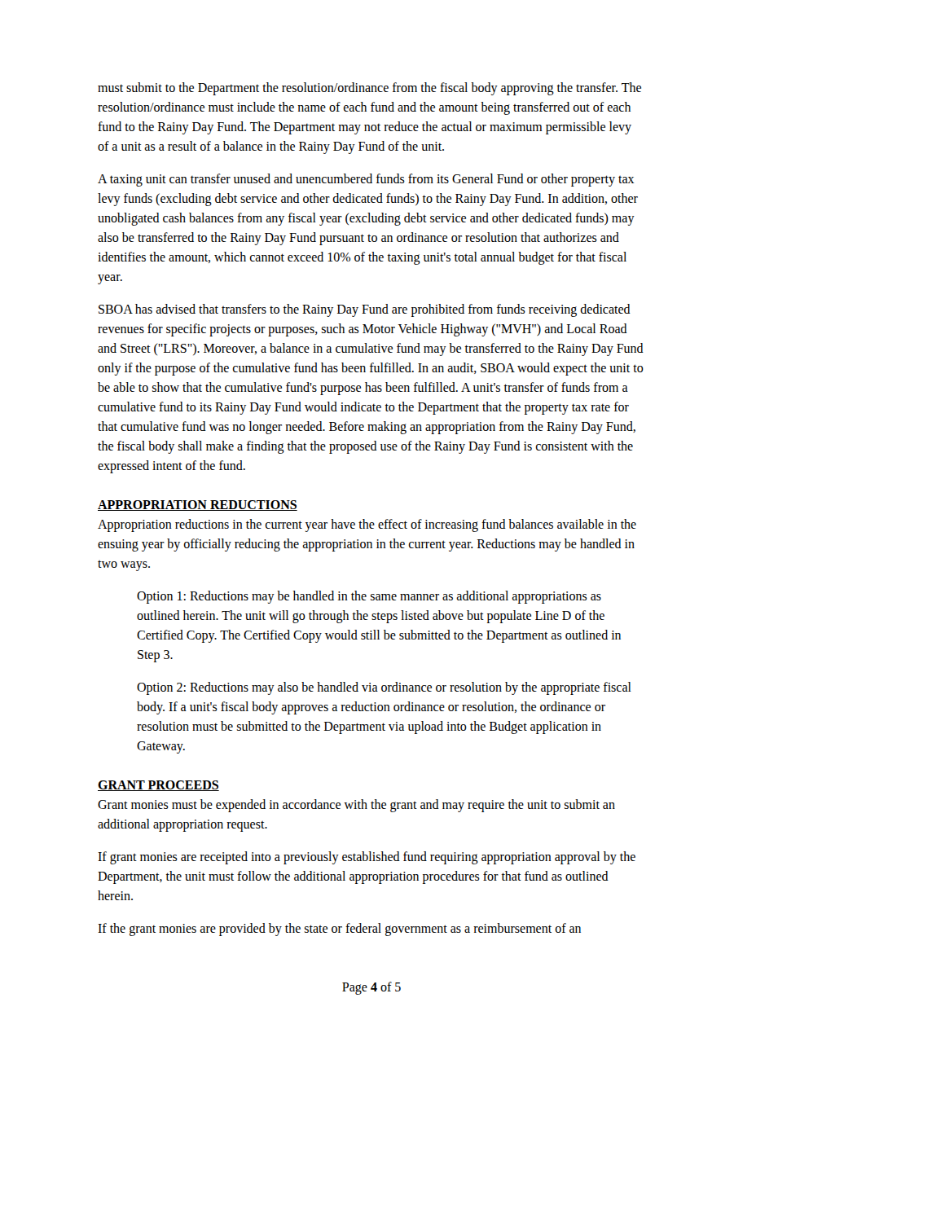must submit to the Department the resolution/ordinance from the fiscal body approving the transfer. The resolution/ordinance must include the name of each fund and the amount being transferred out of each fund to the Rainy Day Fund. The Department may not reduce the actual or maximum permissible levy of a unit as a result of a balance in the Rainy Day Fund of the unit.
A taxing unit can transfer unused and unencumbered funds from its General Fund or other property tax levy funds (excluding debt service and other dedicated funds) to the Rainy Day Fund. In addition, other unobligated cash balances from any fiscal year (excluding debt service and other dedicated funds) may also be transferred to the Rainy Day Fund pursuant to an ordinance or resolution that authorizes and identifies the amount, which cannot exceed 10% of the taxing unit's total annual budget for that fiscal year.
SBOA has advised that transfers to the Rainy Day Fund are prohibited from funds receiving dedicated revenues for specific projects or purposes, such as Motor Vehicle Highway ("MVH") and Local Road and Street ("LRS"). Moreover, a balance in a cumulative fund may be transferred to the Rainy Day Fund only if the purpose of the cumulative fund has been fulfilled. In an audit, SBOA would expect the unit to be able to show that the cumulative fund's purpose has been fulfilled. A unit's transfer of funds from a cumulative fund to its Rainy Day Fund would indicate to the Department that the property tax rate for that cumulative fund was no longer needed. Before making an appropriation from the Rainy Day Fund, the fiscal body shall make a finding that the proposed use of the Rainy Day Fund is consistent with the expressed intent of the fund.
Appropriation Reductions
Appropriation reductions in the current year have the effect of increasing fund balances available in the ensuing year by officially reducing the appropriation in the current year. Reductions may be handled in two ways.
Option 1: Reductions may be handled in the same manner as additional appropriations as outlined herein. The unit will go through the steps listed above but populate Line D of the Certified Copy. The Certified Copy would still be submitted to the Department as outlined in Step 3.
Option 2: Reductions may also be handled via ordinance or resolution by the appropriate fiscal body. If a unit's fiscal body approves a reduction ordinance or resolution, the ordinance or resolution must be submitted to the Department via upload into the Budget application in Gateway.
Grant Proceeds
Grant monies must be expended in accordance with the grant and may require the unit to submit an additional appropriation request.
If grant monies are receipted into a previously established fund requiring appropriation approval by the Department, the unit must follow the additional appropriation procedures for that fund as outlined herein.
If the grant monies are provided by the state or federal government as a reimbursement of an
Page 4 of 5